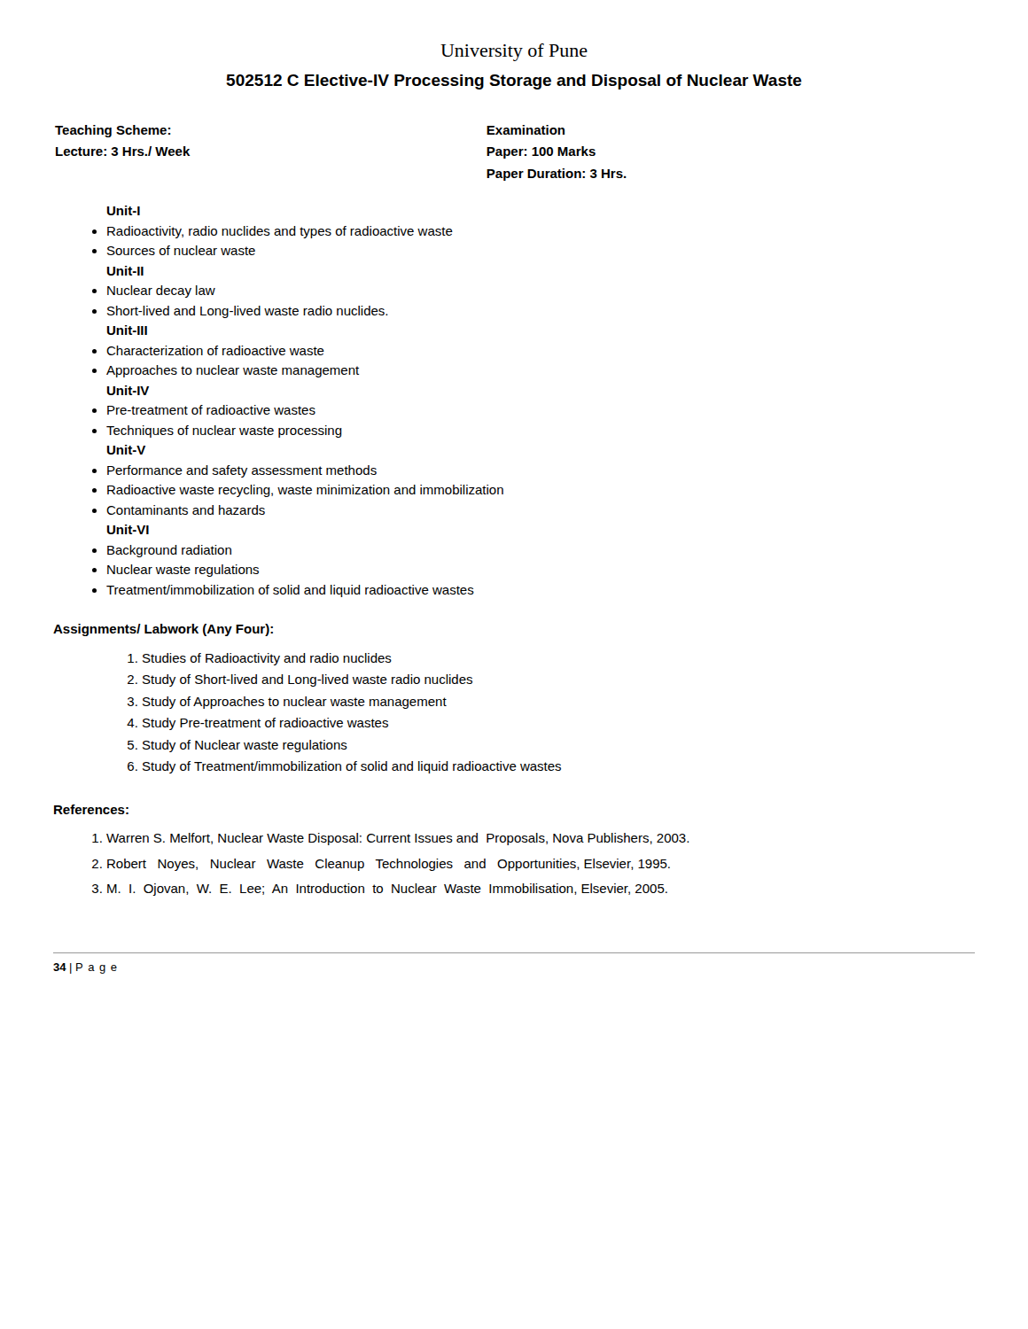University of Pune
502512 C Elective-IV Processing Storage and Disposal of Nuclear Waste
| Teaching Scheme: | Examination |
| Lecture: 3 Hrs./ Week | Paper: 100 Marks |
| | Paper Duration: 3 Hrs. |
Unit-I
Radioactivity, radio nuclides and types of radioactive waste
Sources of nuclear waste
Unit-II
Nuclear decay law
Short-lived and Long-lived waste radio nuclides.
Unit-III
Characterization of radioactive waste
Approaches to nuclear waste management
Unit-IV
Pre-treatment of radioactive wastes
Techniques of nuclear waste processing
Unit-V
Performance and safety assessment methods
Radioactive waste recycling, waste minimization and immobilization
Contaminants and hazards
Unit-VI
Background radiation
Nuclear waste regulations
Treatment/immobilization of solid and liquid radioactive wastes
Assignments/ Labwork (Any Four):
Studies of Radioactivity and radio nuclides
Study of Short-lived and Long-lived waste radio nuclides
Study of Approaches to nuclear waste management
Study Pre-treatment of radioactive wastes
Study of Nuclear waste regulations
Study of Treatment/immobilization of solid and liquid radioactive wastes
References:
Warren S. Melfort, Nuclear Waste Disposal: Current Issues and Proposals, Nova Publishers, 2003.
Robert Noyes, Nuclear Waste Cleanup Technologies and Opportunities, Elsevier, 1995.
M. I. Ojovan, W. E. Lee; An Introduction to Nuclear Waste Immobilisation, Elsevier, 2005.
34 | P a g e